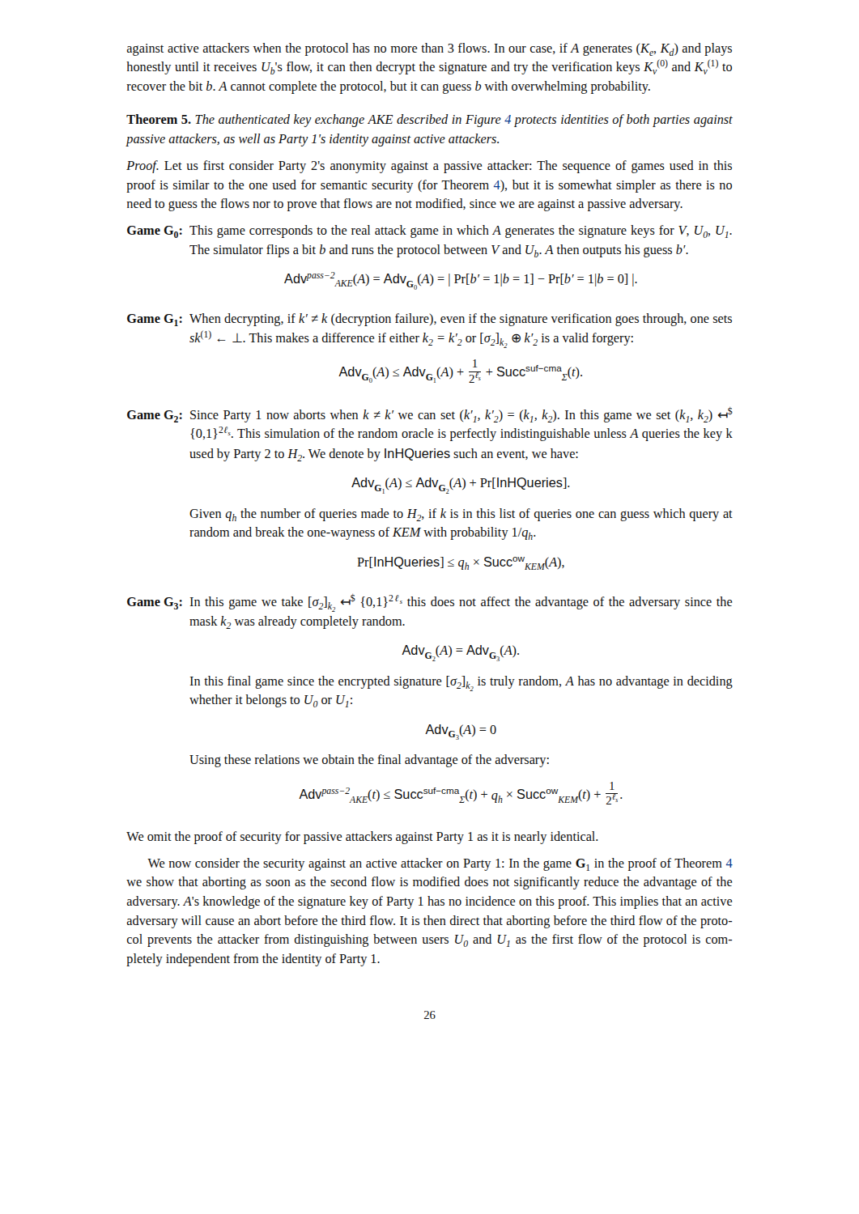against active attackers when the protocol has no more than 3 flows. In our case, if A generates (Ke, Kd) and plays honestly until it receives Ub's flow, it can then decrypt the signature and try the verification keys Kv(0) and Kv(1) to recover the bit b. A cannot complete the protocol, but it can guess b with overwhelming probability.
Theorem 5. The authenticated key exchange AKE described in Figure 4 protects identities of both parties against passive attackers, as well as Party 1's identity against active attackers.
Proof. Let us first consider Party 2's anonymity against a passive attacker: The sequence of games used in this proof is similar to the one used for semantic security (for Theorem 4), but it is somewhat simpler as there is no need to guess the flows nor to prove that flows are not modified, since we are against a passive adversary.
Game G0:
This game corresponds to the real attack game in which A generates the signature keys for V, U0, U1. The simulator flips a bit b and runs the protocol between V and Ub. A then outputs his guess b′.
Advpass−2AKE(A) = AdvG0(A) = | Pr[b′ = 1|b = 1] − Pr[b′ = 1|b = 0] |.
Game G1:
When decrypting, if k′ ≠ k (decryption failure), even if the signature verification goes through, one sets sk(1) ← ⊥. This makes a difference if either k2 = k′2 or [σ2]k2 ⊕ k′2 is a valid forgery:
AdvG0(A) ≤ AdvG1(A) + 12ℓs + Succsuf−cmaΣ(t).
Game G2:
Since Party 1 now aborts when k ≠ k′ we can set (k′1, k′2) = (k1, k2). In this game we set (k1, k2) ↤$ {0,1}2ℓs. This simulation of the random oracle is perfectly indistinguishable unless A queries the key k used by Party 2 to H2. We denote by InHQueries such an event, we have:
AdvG1(A) ≤ AdvG2(A) + Pr[InHQueries].
Given qh the number of queries made to H2, if k is in this list of queries one can guess which query at random and break the one-wayness of KEM with probability 1/qh.
Pr[InHQueries] ≤ qh × SuccowKEM(A),
Game G3:
In this game we take [σ2]k2 ↤$ {0,1}2ℓs this does not affect the advantage of the adversary since the mask k2 was already completely random.
AdvG2(A) = AdvG3(A).
In this final game since the encrypted signature [σ2]k2 is truly random, A has no advantage in deciding whether it belongs to U0 or U1:
AdvG3(A) = 0
Using these relations we obtain the final advantage of the adversary:
Advpass−2AKE(t) ≤ Succsuf−cmaΣ(t) + qh × SuccowKEM(t) + 12ℓs.
We omit the proof of security for passive attackers against Party 1 as it is nearly identical.
We now consider the security against an active attacker on Party 1: In the game G1 in the proof of Theorem 4 we show that aborting as soon as the second flow is modified does not significantly reduce the advantage of the adversary. A's knowledge of the signature key of Party 1 has no incidence on this proof. This implies that an active adversary will cause an abort before the third flow. It is then direct that aborting before the third flow of the protocol prevents the attacker from distinguishing between users U0 and U1 as the first flow of the protocol is completely independent from the identity of Party 1.
26